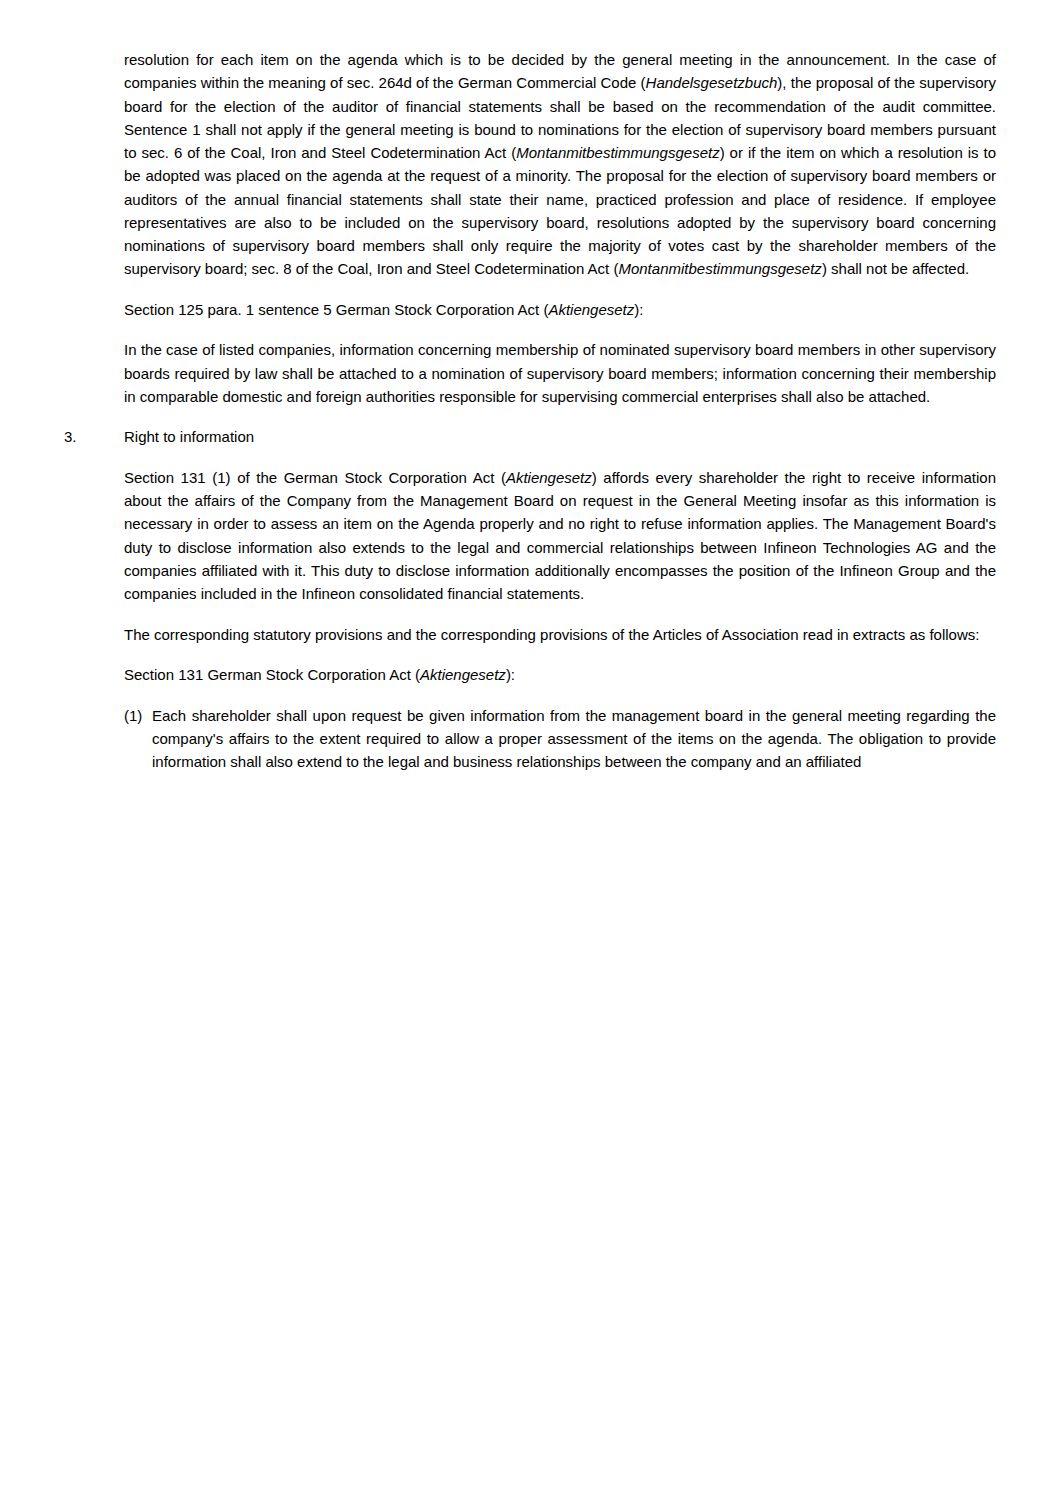resolution for each item on the agenda which is to be decided by the general meeting in the announcement. In the case of companies within the meaning of sec. 264d of the German Commercial Code (Handelsgesetzbuch), the proposal of the supervisory board for the election of the auditor of financial statements shall be based on the recommendation of the audit committee. Sentence 1 shall not apply if the general meeting is bound to nominations for the election of supervisory board members pursuant to sec. 6 of the Coal, Iron and Steel Codetermination Act (Montanmitbestimmungsgesetz) or if the item on which a resolution is to be adopted was placed on the agenda at the request of a minority. The proposal for the election of supervisory board members or auditors of the annual financial statements shall state their name, practiced profession and place of residence. If employee representatives are also to be included on the supervisory board, resolutions adopted by the supervisory board concerning nominations of supervisory board members shall only require the majority of votes cast by the shareholder members of the supervisory board; sec. 8 of the Coal, Iron and Steel Codetermination Act (Montanmitbestimmungsgesetz) shall not be affected.
Section 125 para. 1 sentence 5 German Stock Corporation Act (Aktiengesetz):
In the case of listed companies, information concerning membership of nominated supervisory board members in other supervisory boards required by law shall be attached to a nomination of supervisory board members; information concerning their membership in comparable domestic and foreign authorities responsible for supervising commercial enterprises shall also be attached.
3.
Right to information
Section 131 (1) of the German Stock Corporation Act (Aktiengesetz) affords every shareholder the right to receive information about the affairs of the Company from the Management Board on request in the General Meeting insofar as this information is necessary in order to assess an item on the Agenda properly and no right to refuse information applies. The Management Board's duty to disclose information also extends to the legal and commercial relationships between Infineon Technologies AG and the companies affiliated with it. This duty to disclose information additionally encompasses the position of the Infineon Group and the companies included in the Infineon consolidated financial statements.
The corresponding statutory provisions and the corresponding provisions of the Articles of Association read in extracts as follows:
Section 131 German Stock Corporation Act (Aktiengesetz):
(1)
Each shareholder shall upon request be given information from the management board in the general meeting regarding the company's affairs to the extent required to allow a proper assessment of the items on the agenda. The obligation to provide information shall also extend to the legal and business relationships between the company and an affiliated